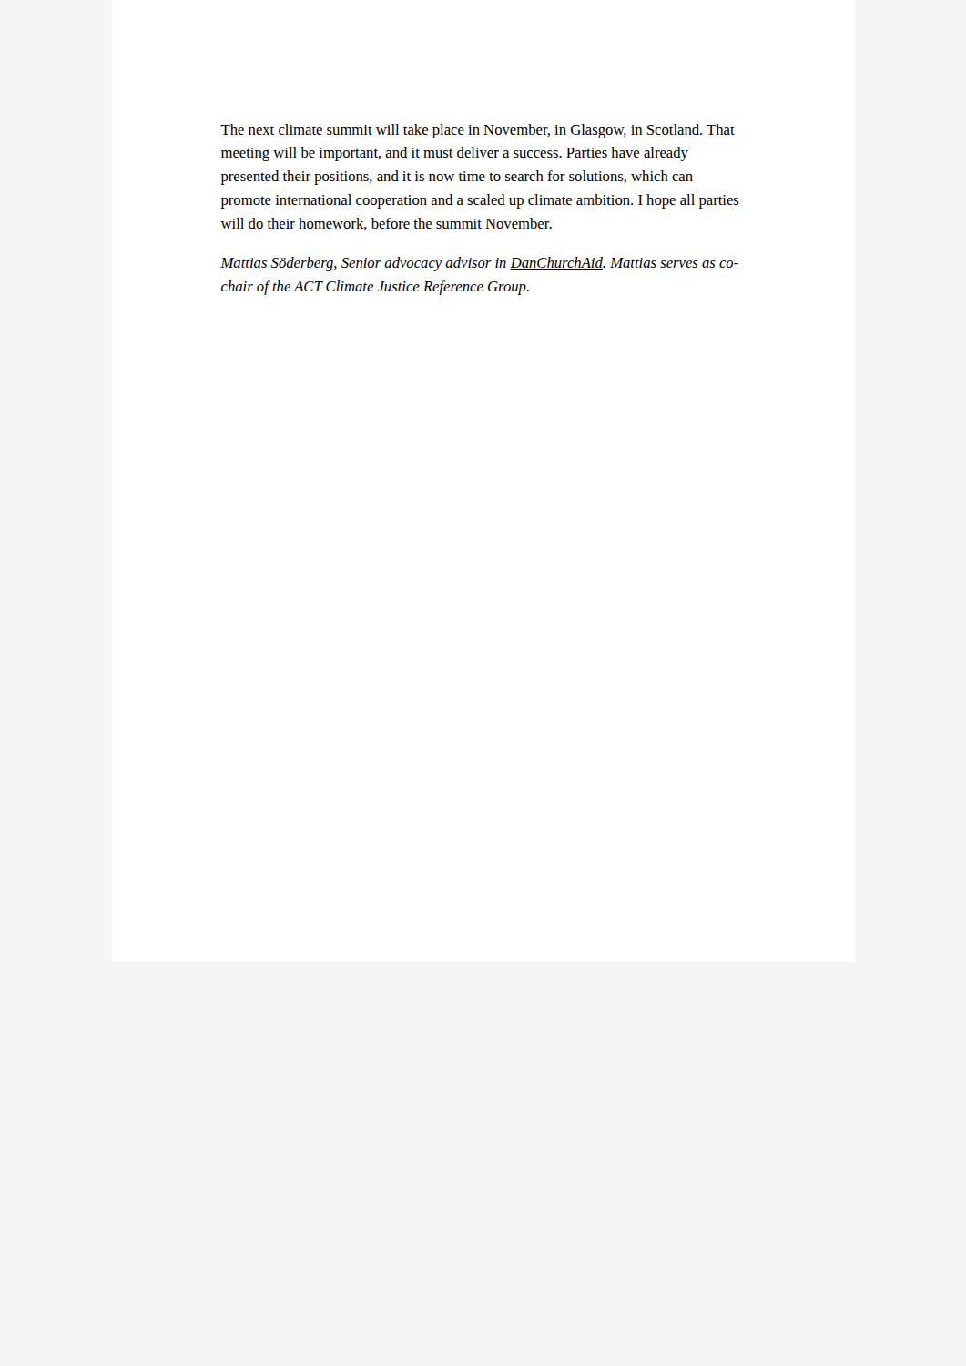The next climate summit will take place in November, in Glasgow, in Scotland. That meeting will be important, and it must deliver a success. Parties have already presented their positions, and it is now time to search for solutions, which can promote international cooperation and a scaled up climate ambition. I hope all parties will do their homework, before the summit November.
Mattias Söderberg, Senior advocacy advisor in DanChurchAid. Mattias serves as co-chair of the ACT Climate Justice Reference Group.